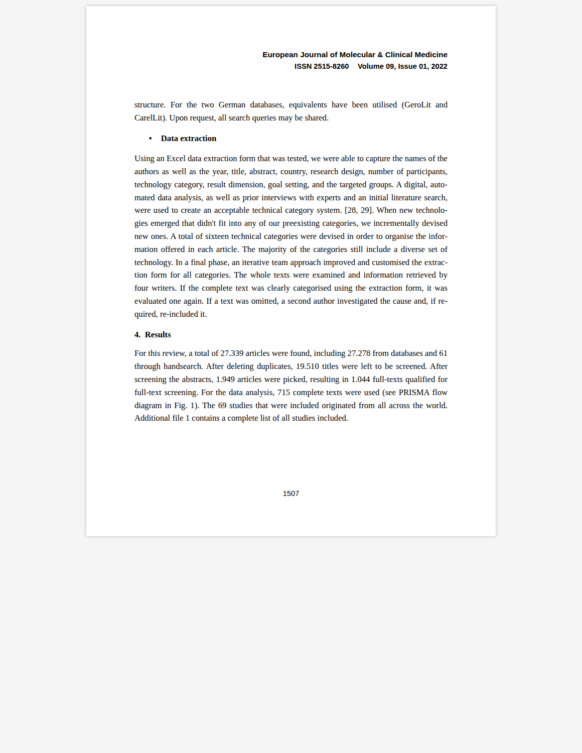European Journal of Molecular & Clinical Medicine
ISSN 2515-8260Volume 09, Issue 01, 2022
structure. For the two German databases, equivalents have been utilised (GeroLit and CarelLit). Upon request, all search queries may be shared.
Data extraction
Using an Excel data extraction form that was tested, we were able to capture the names of the authors as well as the year, title, abstract, country, research design, number of participants, technology category, result dimension, goal setting, and the targeted groups. A digital, automated data analysis, as well as prior interviews with experts and an initial literature search, were used to create an acceptable technical category system. [28, 29]. When new technologies emerged that didn't fit into any of our preexisting categories, we incrementally devised new ones. A total of sixteen technical categories were devised in order to organise the information offered in each article. The majority of the categories still include a diverse set of technology. In a final phase, an iterative team approach improved and customised the extraction form for all categories. The whole texts were examined and information retrieved by four writers. If the complete text was clearly categorised using the extraction form, it was evaluated one again. If a text was omitted, a second author investigated the cause and, if required, re-included it.
4. Results
For this review, a total of 27.339 articles were found, including 27.278 from databases and 61 through handsearch. After deleting duplicates, 19.510 titles were left to be screened. After screening the abstracts, 1.949 articles were picked, resulting in 1.044 full-texts qualified for full-text screening. For the data analysis, 715 complete texts were used (see PRISMA flow diagram in Fig. 1). The 69 studies that were included originated from all across the world. Additional file 1 contains a complete list of all studies included.
1507